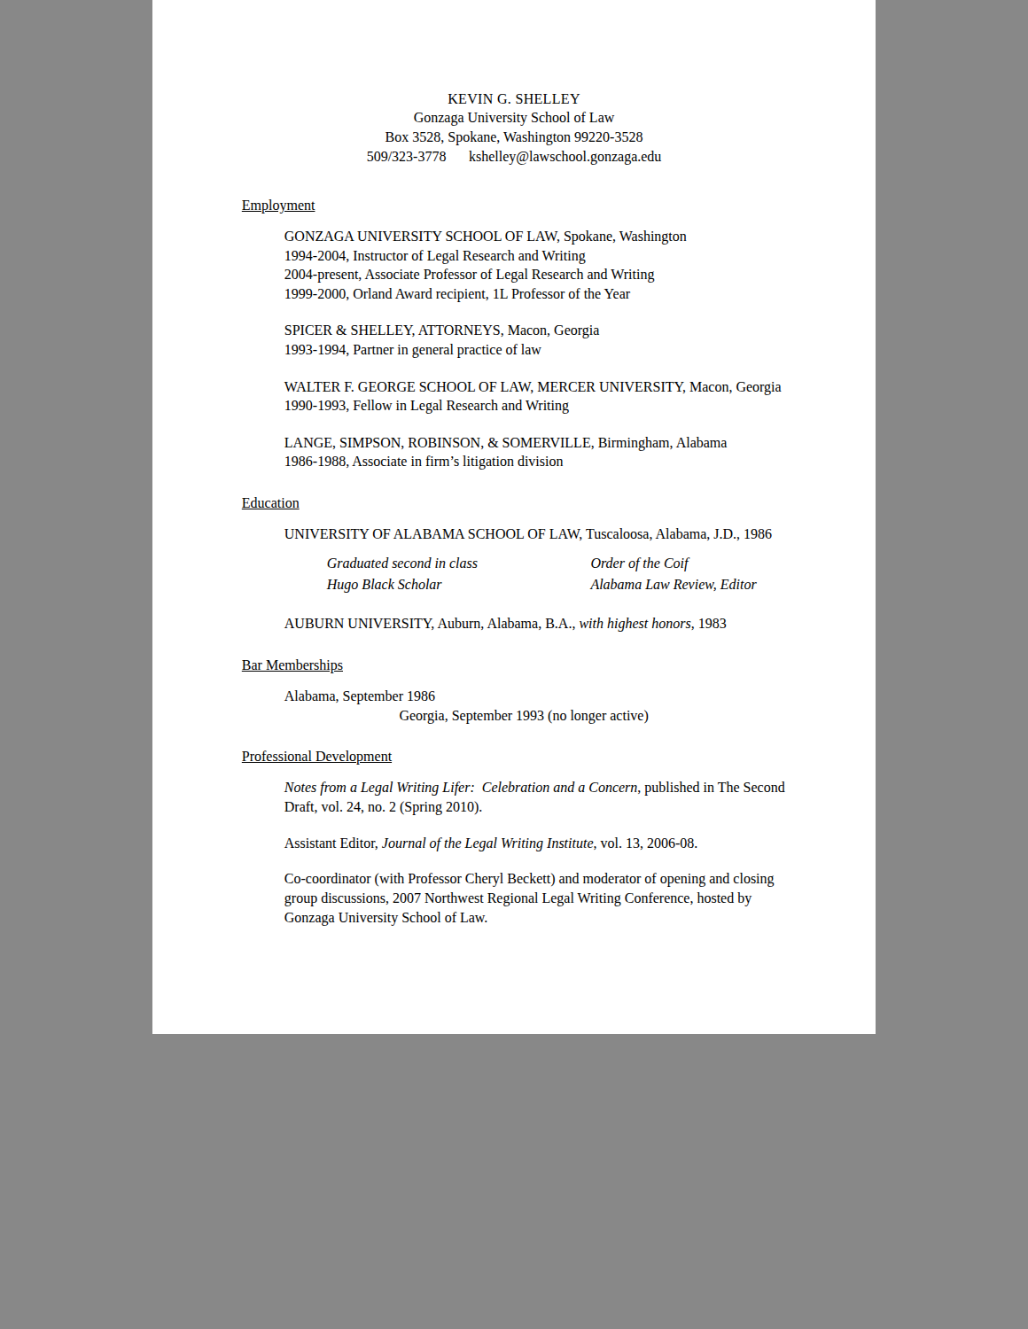KEVIN G. SHELLEY
Gonzaga University School of Law
Box 3528, Spokane, Washington 99220-3528
509/323-3778 kshelley@lawschool.gonzaga.edu
Employment
GONZAGA UNIVERSITY SCHOOL OF LAW, Spokane, Washington
1994-2004, Instructor of Legal Research and Writing
2004-present, Associate Professor of Legal Research and Writing
1999-2000, Orland Award recipient, 1L Professor of the Year
SPICER & SHELLEY, ATTORNEYS, Macon, Georgia
1993-1994, Partner in general practice of law
WALTER F. GEORGE SCHOOL OF LAW, MERCER UNIVERSITY, Macon, Georgia
1990-1993, Fellow in Legal Research and Writing
LANGE, SIMPSON, ROBINSON, & SOMERVILLE, Birmingham, Alabama
1986-1988, Associate in firm’s litigation division
Education
UNIVERSITY OF ALABAMA SCHOOL OF LAW, Tuscaloosa, Alabama, J.D., 1986
| Graduated second in class | Order of the Coif |
| Hugo Black Scholar | Alabama Law Review, Editor |
AUBURN UNIVERSITY, Auburn, Alabama, B.A., with highest honors, 1983
Bar Memberships
Alabama, September 1986Georgia, September 1993 (no longer active)
Professional Development
Notes from a Legal Writing Lifer: Celebration and a Concern, published in The Second Draft, vol. 24, no. 2 (Spring 2010).
Assistant Editor, Journal of the Legal Writing Institute, vol. 13, 2006-08.
Co-coordinator (with Professor Cheryl Beckett) and moderator of opening and closing group discussions, 2007 Northwest Regional Legal Writing Conference, hosted by Gonzaga University School of Law.